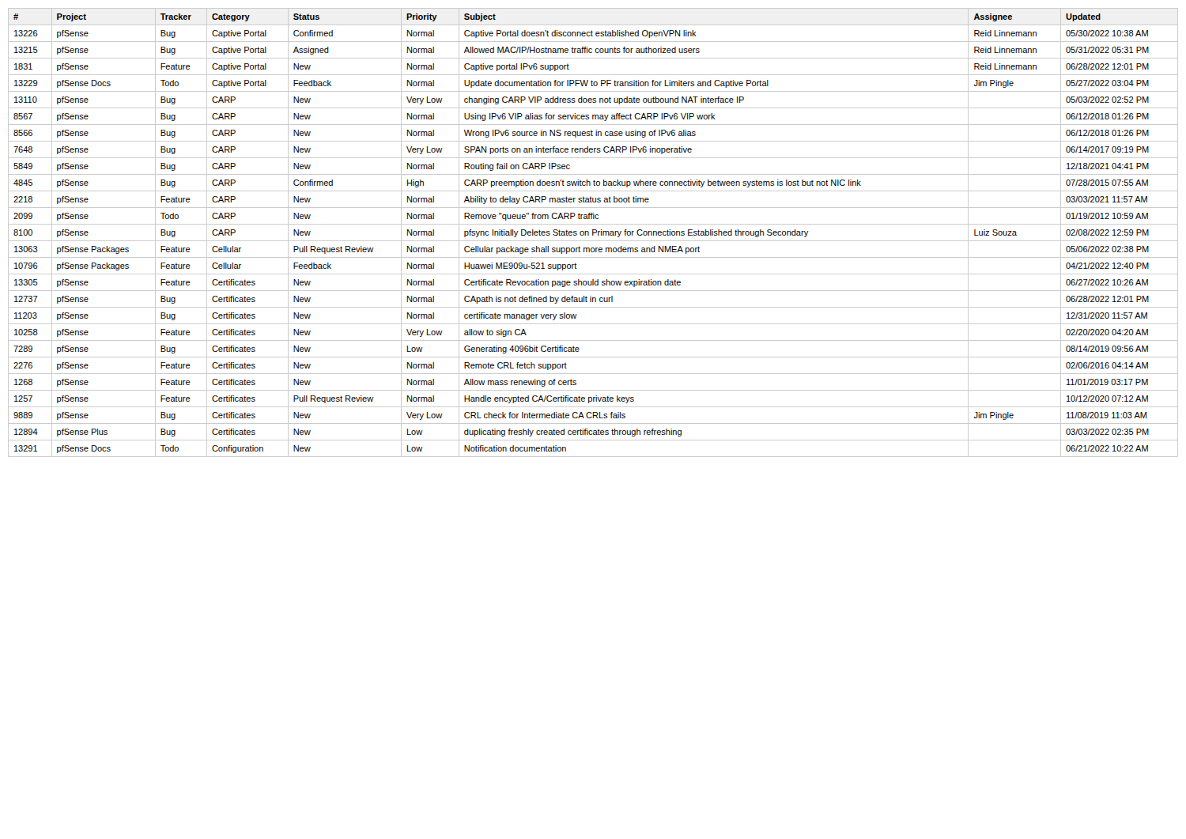| # | Project | Tracker | Category | Status | Priority | Subject | Assignee | Updated |
| --- | --- | --- | --- | --- | --- | --- | --- | --- |
| 13226 | pfSense | Bug | Captive Portal | Confirmed | Normal | Captive Portal doesn't disconnect established OpenVPN link | Reid Linnemann | 05/30/2022 10:38 AM |
| 13215 | pfSense | Bug | Captive Portal | Assigned | Normal | Allowed MAC/IP/Hostname traffic counts for authorized users | Reid Linnemann | 05/31/2022 05:31 PM |
| 1831 | pfSense | Feature | Captive Portal | New | Normal | Captive portal IPv6 support | Reid Linnemann | 06/28/2022 12:01 PM |
| 13229 | pfSense Docs | Todo | Captive Portal | Feedback | Normal | Update documentation for IPFW to PF transition for Limiters and Captive Portal | Jim Pingle | 05/27/2022 03:04 PM |
| 13110 | pfSense | Bug | CARP | New | Very Low | changing CARP VIP address does not update outbound NAT interface IP | | 05/03/2022 02:52 PM |
| 8567 | pfSense | Bug | CARP | New | Normal | Using IPv6 VIP alias for services may affect CARP IPv6 VIP work | | 06/12/2018 01:26 PM |
| 8566 | pfSense | Bug | CARP | New | Normal | Wrong IPv6 source in NS request in case using of IPv6 alias | | 06/12/2018 01:26 PM |
| 7648 | pfSense | Bug | CARP | New | Very Low | SPAN ports on an interface renders CARP IPv6 inoperative | | 06/14/2017 09:19 PM |
| 5849 | pfSense | Bug | CARP | New | Normal | Routing fail on CARP IPsec | | 12/18/2021 04:41 PM |
| 4845 | pfSense | Bug | CARP | Confirmed | High | CARP preemption doesn't switch to backup where connectivity between systems is lost but not NIC link | | 07/28/2015 07:55 AM |
| 2218 | pfSense | Feature | CARP | New | Normal | Ability to delay CARP master status at boot time | | 03/03/2021 11:57 AM |
| 2099 | pfSense | Todo | CARP | New | Normal | Remove "queue" from CARP traffic | | 01/19/2012 10:59 AM |
| 8100 | pfSense | Bug | CARP | New | Normal | pfsync Initially Deletes States on Primary for Connections Established through Secondary | Luiz Souza | 02/08/2022 12:59 PM |
| 13063 | pfSense Packages | Feature | Cellular | Pull Request Review | Normal | Cellular package shall support more modems and NMEA port | | 05/06/2022 02:38 PM |
| 10796 | pfSense Packages | Feature | Cellular | Feedback | Normal | Huawei ME909u-521 support | | 04/21/2022 12:40 PM |
| 13305 | pfSense | Feature | Certificates | New | Normal | Certificate Revocation page should show expiration date | | 06/27/2022 10:26 AM |
| 12737 | pfSense | Bug | Certificates | New | Normal | CApath is not defined by default in curl | | 06/28/2022 12:01 PM |
| 11203 | pfSense | Bug | Certificates | New | Normal | certificate manager very slow | | 12/31/2020 11:57 AM |
| 10258 | pfSense | Feature | Certificates | New | Very Low | allow to sign CA | | 02/20/2020 04:20 AM |
| 7289 | pfSense | Bug | Certificates | New | Low | Generating 4096bit Certificate | | 08/14/2019 09:56 AM |
| 2276 | pfSense | Feature | Certificates | New | Normal | Remote CRL fetch support | | 02/06/2016 04:14 AM |
| 1268 | pfSense | Feature | Certificates | New | Normal | Allow mass renewing of certs | | 11/01/2019 03:17 PM |
| 1257 | pfSense | Feature | Certificates | Pull Request Review | Normal | Handle encypted CA/Certificate private keys | | 10/12/2020 07:12 AM |
| 9889 | pfSense | Bug | Certificates | New | Very Low | CRL check for Intermediate CA CRLs fails | Jim Pingle | 11/08/2019 11:03 AM |
| 12894 | pfSense Plus | Bug | Certificates | New | Low | duplicating freshly created certificates through refreshing | | 03/03/2022 02:35 PM |
| 13291 | pfSense Docs | Todo | Configuration | New | Low | Notification documentation | | 06/21/2022 10:22 AM |